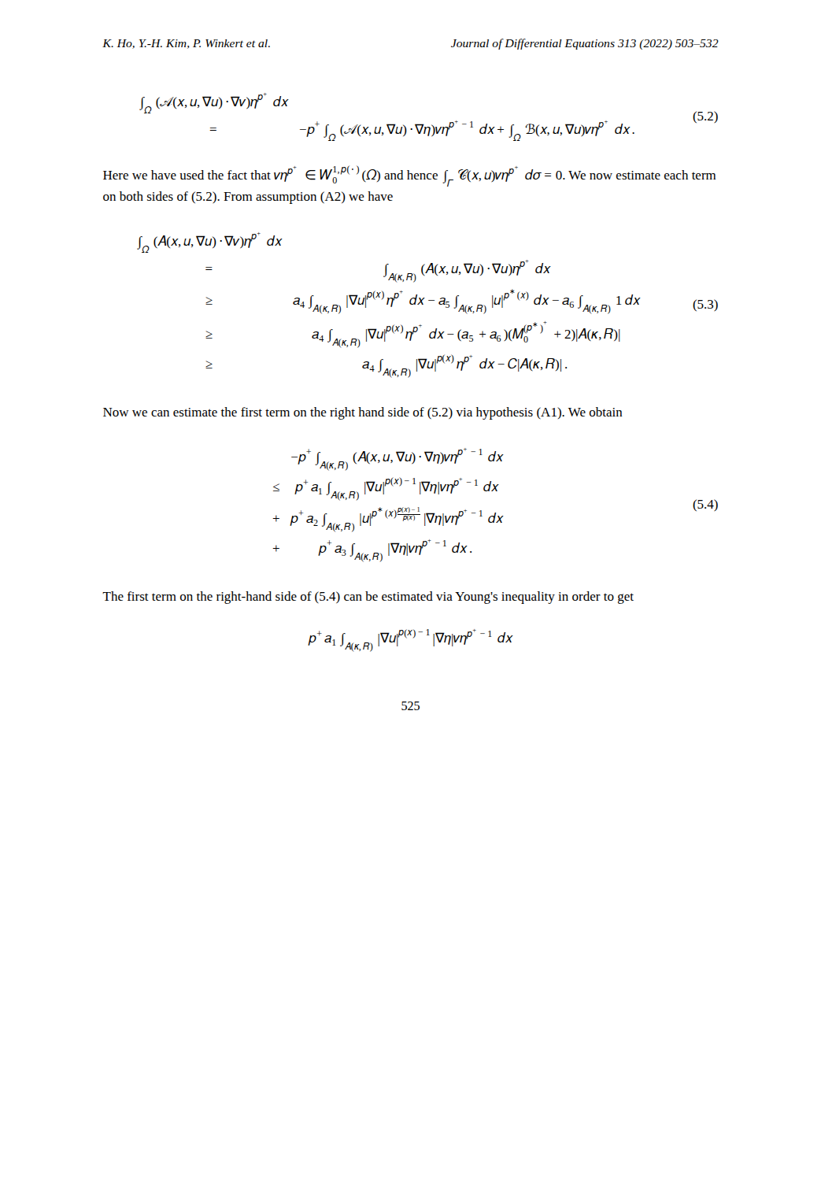K. Ho, Y.-H. Kim, P. Winkert et al. Journal of Differential Equations 313 (2022) 503–532
∫Ω ( 𝒜⁡(x,u,∇u) ⋅∇v ) ηp+ dx = −p+ ∫Ω ( 𝒜⁡(x,u,∇u) ⋅∇η ) v ηp+−1 dx + ∫Ω ℬ⁡(x,u,∇u) v ηp+ dx.
(5.2)
Here we have used the fact that vηp+ ∈ W01,p(⋅) (Ω) and hence ∫Γ 𝒞⁡(x,u) vηp+ dσ =0 . We now estimate each term on both sides of (5.2). From assumption (A2) we have
∫Ω ( A⁡(x,u,∇u) ⋅∇v ) ηp+ dx = ∫A(κ,R) ( A⁡(x,u,∇u) ⋅∇u ) ηp+ dx ≥ a4 ∫A(κ,R) |∇u|p(x) ηp+ dx − a5 ∫A(κ,R) |u|p∗(x) dx − a6 ∫A(κ,R) 1 dx ≥ a4 ∫A(κ,R) |∇u|p(x) ηp+ dx − (a5+a6) ( M0(p∗)+ +2 ) |A⁡(κ,R)| ≥ a4 ∫A(κ,R) |∇u|p(x) ηp+ dx − C |A⁡(κ,R)| .
(5.3)
Now we can estimate the first term on the right hand side of (5.2) via hypothesis (A1). We obtain
−p+ ∫A(κ,R) ( A⁡(x,u,∇u) ⋅∇η ) v ηp+−1 dx ≤ p+a1 ∫A(κ,R) |∇u|p(x)−1 |∇η| v ηp+−1 dx + p+a2 ∫A(κ,R) |u| p∗(x) p(x)−1p(x) |∇η| v ηp+−1 dx + p+a3 ∫A(κ,R) |∇η| v ηp+−1 dx .
(5.4)
The first term on the right-hand side of (5.4) can be estimated via Young's inequality in order to get
p+a1 ∫A(κ,R) |∇u|p(x)−1 |∇η| v ηp+−1 dx
525